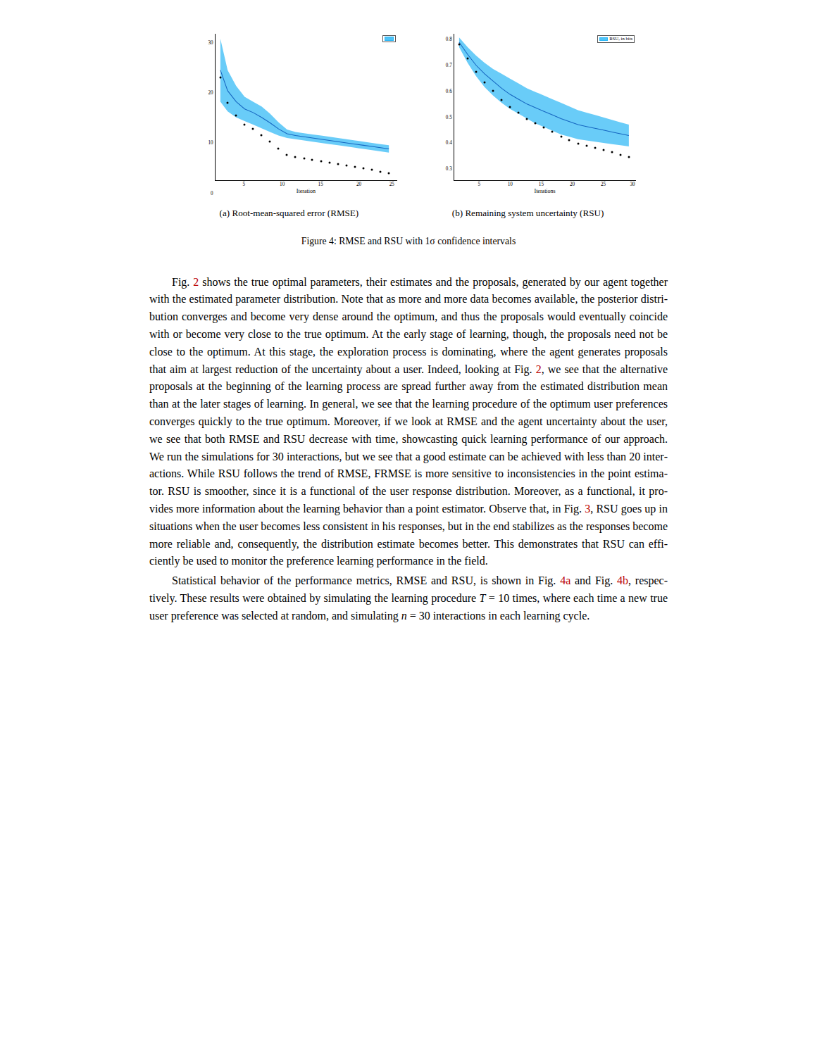30 20 10 0
RMSE, percent of maximum scale
5 10 15 20 25
Iteration
(a) Root-mean-squared error (RMSE)
0.8 0.7 0.6 0.5 0.4 0.3
Remaining system uncertainty, in bits
RSU, in bits
5 10 15 20 25 30
Iterations
(b) Remaining system uncertainty (RSU)
Figure 4: RMSE and RSU with 1σ confidence intervals
Fig. 2 shows the true optimal parameters, their estimates and the proposals, generated by our agent together with the estimated parameter distribution. Note that as more and more data becomes available, the posterior distribution converges and become very dense around the optimum, and thus the proposals would eventually coincide with or become very close to the true optimum. At the early stage of learning, though, the proposals need not be close to the optimum. At this stage, the exploration process is dominating, where the agent generates proposals that aim at largest reduction of the uncertainty about a user. Indeed, looking at Fig. 2, we see that the alternative proposals at the beginning of the learning process are spread further away from the estimated distribution mean than at the later stages of learning. In general, we see that the learning procedure of the optimum user preferences converges quickly to the true optimum. Moreover, if we look at RMSE and the agent uncertainty about the user, we see that both RMSE and RSU decrease with time, showcasting quick learning performance of our approach. We run the simulations for 30 interactions, but we see that a good estimate can be achieved with less than 20 interactions. While RSU follows the trend of RMSE, FRMSE is more sensitive to inconsistencies in the point estimator. RSU is smoother, since it is a functional of the user response distribution. Moreover, as a functional, it provides more information about the learning behavior than a point estimator. Observe that, in Fig. 3, RSU goes up in situations when the user becomes less consistent in his responses, but in the end stabilizes as the responses become more reliable and, consequently, the distribution estimate becomes better. This demonstrates that RSU can efficiently be used to monitor the preference learning performance in the field.
Statistical behavior of the performance metrics, RMSE and RSU, is shown in Fig. 4a and Fig. 4b, respectively. These results were obtained by simulating the learning procedure T = 10 times, where each time a new true user preference was selected at random, and simulating n = 30 interactions in each learning cycle.